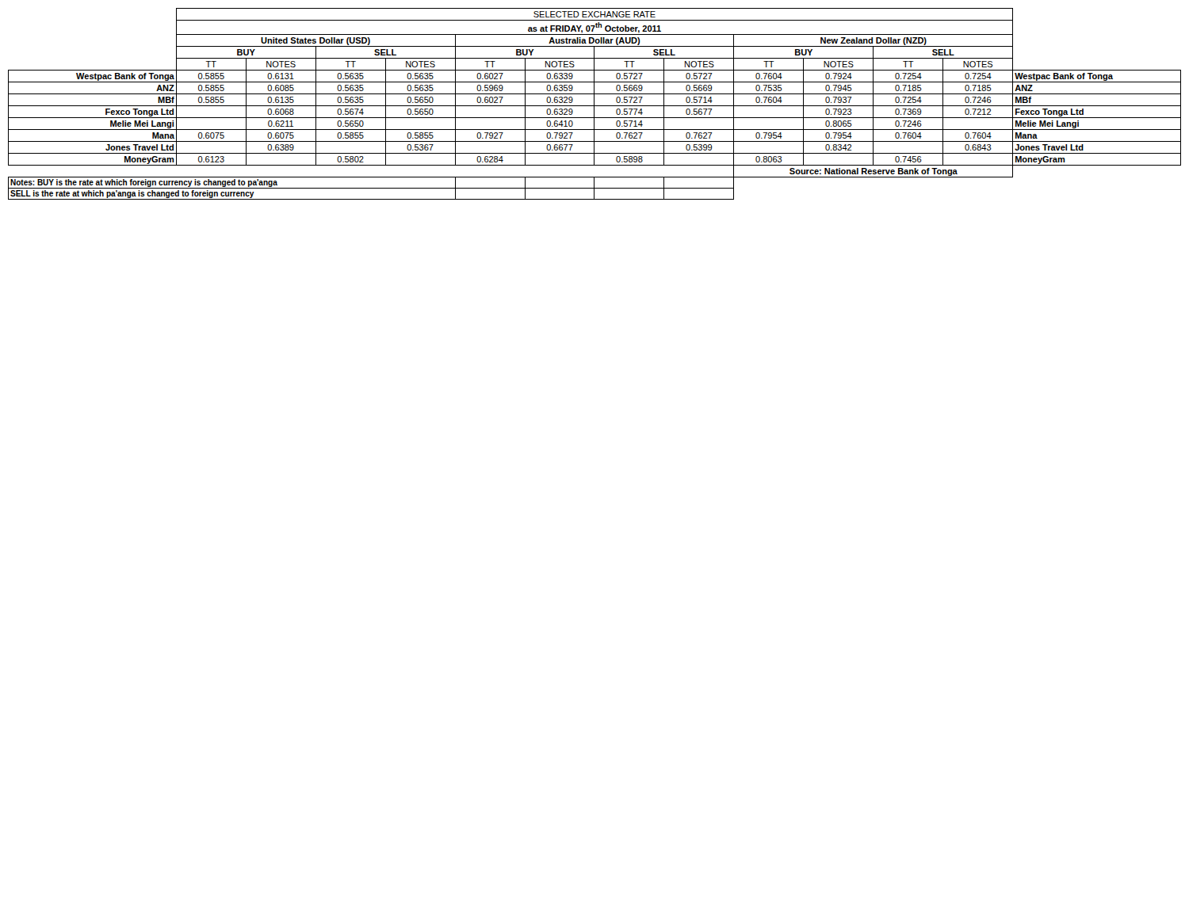| | SELECTED EXCHANGE RATE | |
| | as at FRIDAY, 07 th October, 2011 | |
| | United States Dollar (USD) | Australia Dollar (AUD) | New Zealand Dollar (NZD) | |
| | BUY | SELL | BUY | SELL | BUY | SELL | |
| | TT | NOTES | TT | NOTES | TT | NOTES | TT | NOTES | TT | NOTES | TT | NOTES | |
| Westpac Bank of Tonga | 0.5855 | 0.6131 | 0.5635 | 0.5635 | 0.6027 | 0.6339 | 0.5727 | 0.5727 | 0.7604 | 0.7924 | 0.7254 | 0.7254 | Westpac Bank of Tonga |
| ANZ | 0.5855 | 0.6085 | 0.5635 | 0.5635 | 0.5969 | 0.6359 | 0.5669 | 0.5669 | 0.7535 | 0.7945 | 0.7185 | 0.7185 | ANZ |
| MBf | 0.5855 | 0.6135 | 0.5635 | 0.5650 | 0.6027 | 0.6329 | 0.5727 | 0.5714 | 0.7604 | 0.7937 | 0.7254 | 0.7246 | MBf |
| Fexco Tonga Ltd | | 0.6068 | 0.5674 | 0.5650 | | 0.6329 | 0.5774 | 0.5677 | | 0.7923 | 0.7369 | 0.7212 | Fexco Tonga Ltd |
| Melie Mei Langi | | 0.6211 | 0.5650 | | | 0.6410 | 0.5714 | | | 0.8065 | 0.7246 | | Melie Mei Langi |
| Mana | 0.6075 | 0.6075 | 0.5855 | 0.5855 | 0.7927 | 0.7927 | 0.7627 | 0.7627 | 0.7954 | 0.7954 | 0.7604 | 0.7604 | Mana |
| Jones Travel Ltd | | 0.6389 | | 0.5367 | | 0.6677 | | 0.5399 | | 0.8342 | | 0.6843 | Jones Travel Ltd |
| MoneyGram | 0.6123 | | 0.5802 | | 0.6284 | | 0.5898 | | 0.8063 | | 0.7456 | | MoneyGram |
| | | | | | | | | | Source: National Reserve Bank of Tonga | |
| Notes: BUY is the rate at which foreign currency is changed to pa'anga | | | | | | | | | |
| SELL is the rate at which pa'anga is changed to foreign currency | | | | | | | | | |